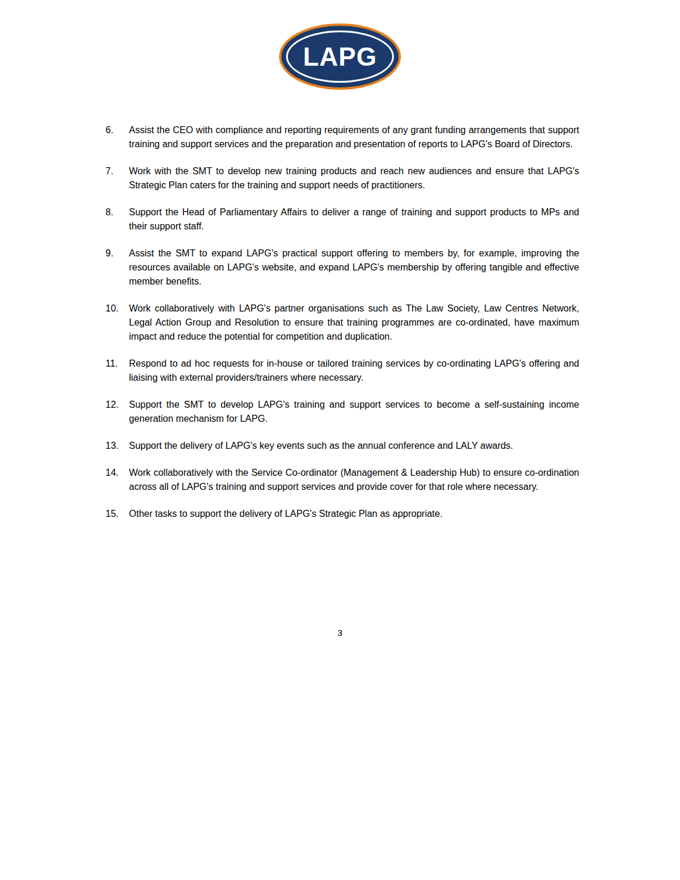LAPG
Assist the CEO with compliance and reporting requirements of any grant funding arrangements that support training and support services and the preparation and presentation of reports to LAPG's Board of Directors.
Work with the SMT to develop new training products and reach new audiences and ensure that LAPG's Strategic Plan caters for the training and support needs of practitioners.
Support the Head of Parliamentary Affairs to deliver a range of training and support products to MPs and their support staff.
Assist the SMT to expand LAPG's practical support offering to members by, for example, improving the resources available on LAPG's website, and expand LAPG's membership by offering tangible and effective member benefits.
Work collaboratively with LAPG's partner organisations such as The Law Society, Law Centres Network, Legal Action Group and Resolution to ensure that training programmes are co-ordinated, have maximum impact and reduce the potential for competition and duplication.
Respond to ad hoc requests for in-house or tailored training services by co-ordinating LAPG's offering and liaising with external providers/trainers where necessary.
Support the SMT to develop LAPG's training and support services to become a self-sustaining income generation mechanism for LAPG.
Support the delivery of LAPG's key events such as the annual conference and LALY awards.
Work collaboratively with the Service Co-ordinator (Management & Leadership Hub) to ensure co-ordination across all of LAPG's training and support services and provide cover for that role where necessary.
Other tasks to support the delivery of LAPG's Strategic Plan as appropriate.
3